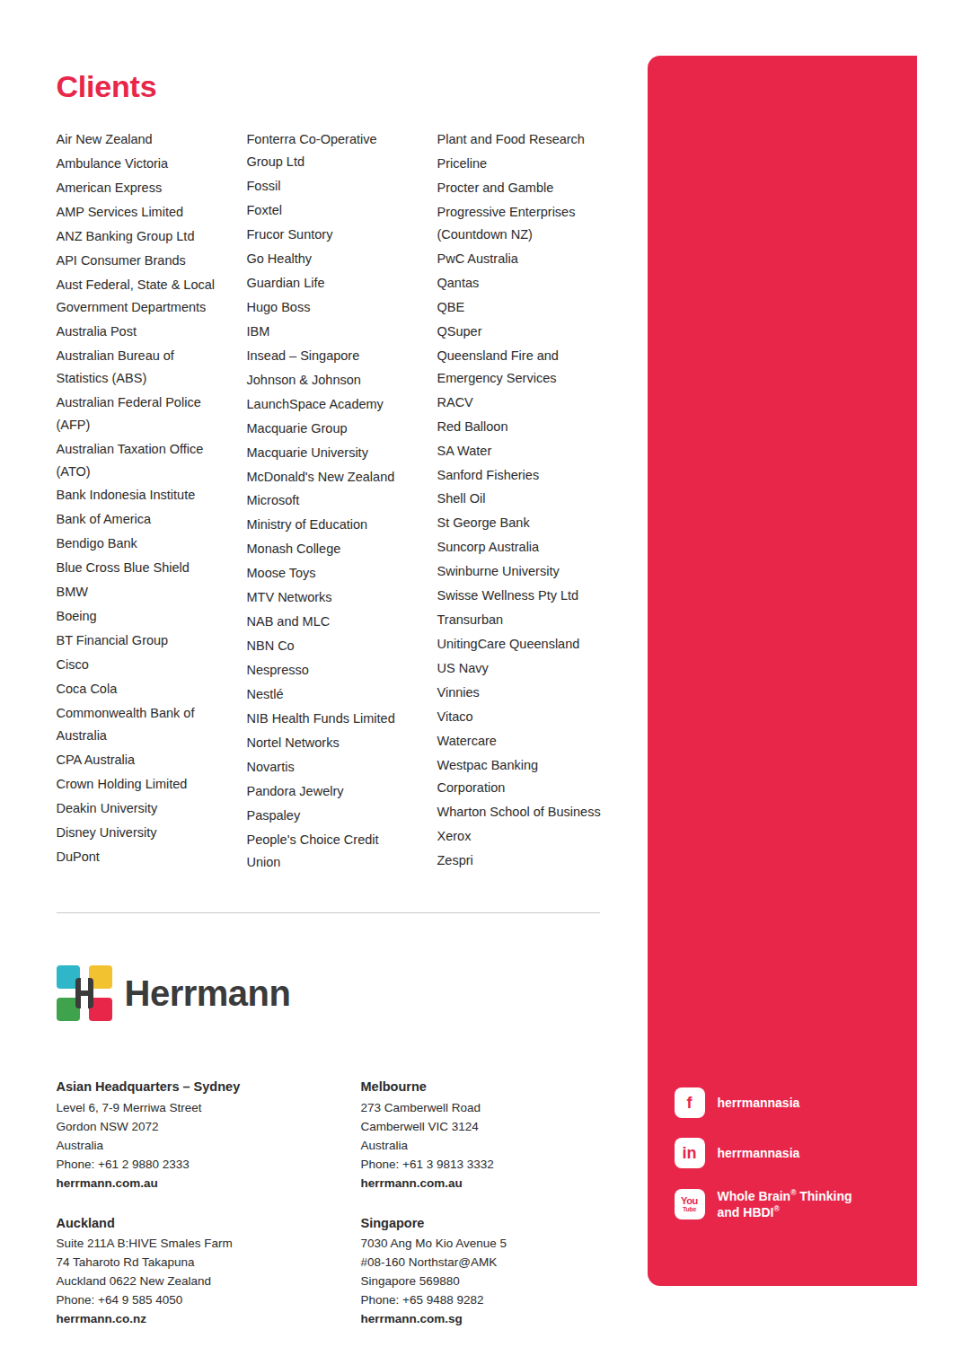Clients
Air New Zealand
Ambulance Victoria
American Express
AMP Services Limited
ANZ Banking Group Ltd
API Consumer Brands
Aust Federal, State & Local Government Departments
Australia Post
Australian Bureau of Statistics (ABS)
Australian Federal Police (AFP)
Australian Taxation Office (ATO)
Bank Indonesia Institute
Bank of America
Bendigo Bank
Blue Cross Blue Shield
BMW
Boeing
BT Financial Group
Cisco
Coca Cola
Commonwealth Bank of Australia
CPA Australia
Crown Holding Limited
Deakin University
Disney University
DuPont
Fonterra Co-Operative Group Ltd
Fossil
Foxtel
Frucor Suntory
Go Healthy
Guardian Life
Hugo Boss
IBM
Insead – Singapore
Johnson & Johnson
LaunchSpace Academy
Macquarie Group
Macquarie University
McDonald's New Zealand
Microsoft
Ministry of Education
Monash College
Moose Toys
MTV Networks
NAB and MLC
NBN Co
Nespresso
Nestlé
NIB Health Funds Limited
Nortel Networks
Novartis
Pandora Jewelry
Paspaley
People's Choice Credit Union
Plant and Food Research
Priceline
Procter and Gamble
Progressive Enterprises (Countdown NZ)
PwC Australia
Qantas
QBE
QSuper
Queensland Fire and Emergency Services
RACV
Red Balloon
SA Water
Sanford Fisheries
Shell Oil
St George Bank
Suncorp Australia
Swinburne University
Swisse Wellness Pty Ltd
Transurban
UnitingCare Queensland
US Navy
Vinnies
Vitaco
Watercare
Westpac Banking Corporation
Wharton School of Business
Xerox
Zespri
Herrmann
Asian Headquarters – Sydney
Level 6, 7-9 Merriwa Street
Gordon NSW 2072
Australia
Phone: +61 2 9880 2333
herrmann.com.au
Auckland
Suite 211A B:HIVE Smales Farm
74 Taharoto Rd Takapuna
Auckland 0622 New Zealand
Phone: +64 9 585 4050
herrmann.co.nz
Melbourne
273 Camberwell Road
Camberwell VIC 3124
Australia
Phone: +61 3 9813 3332
herrmann.com.au
Singapore
7030 Ang Mo Kio Avenue 5
#08-160 Northstar@AMK
Singapore 569880
Phone: +65 9488 9282
herrmann.com.sg
f
herrmannasia
in
herrmannasia
YouTube
Whole Brain® Thinking
and HBDI®